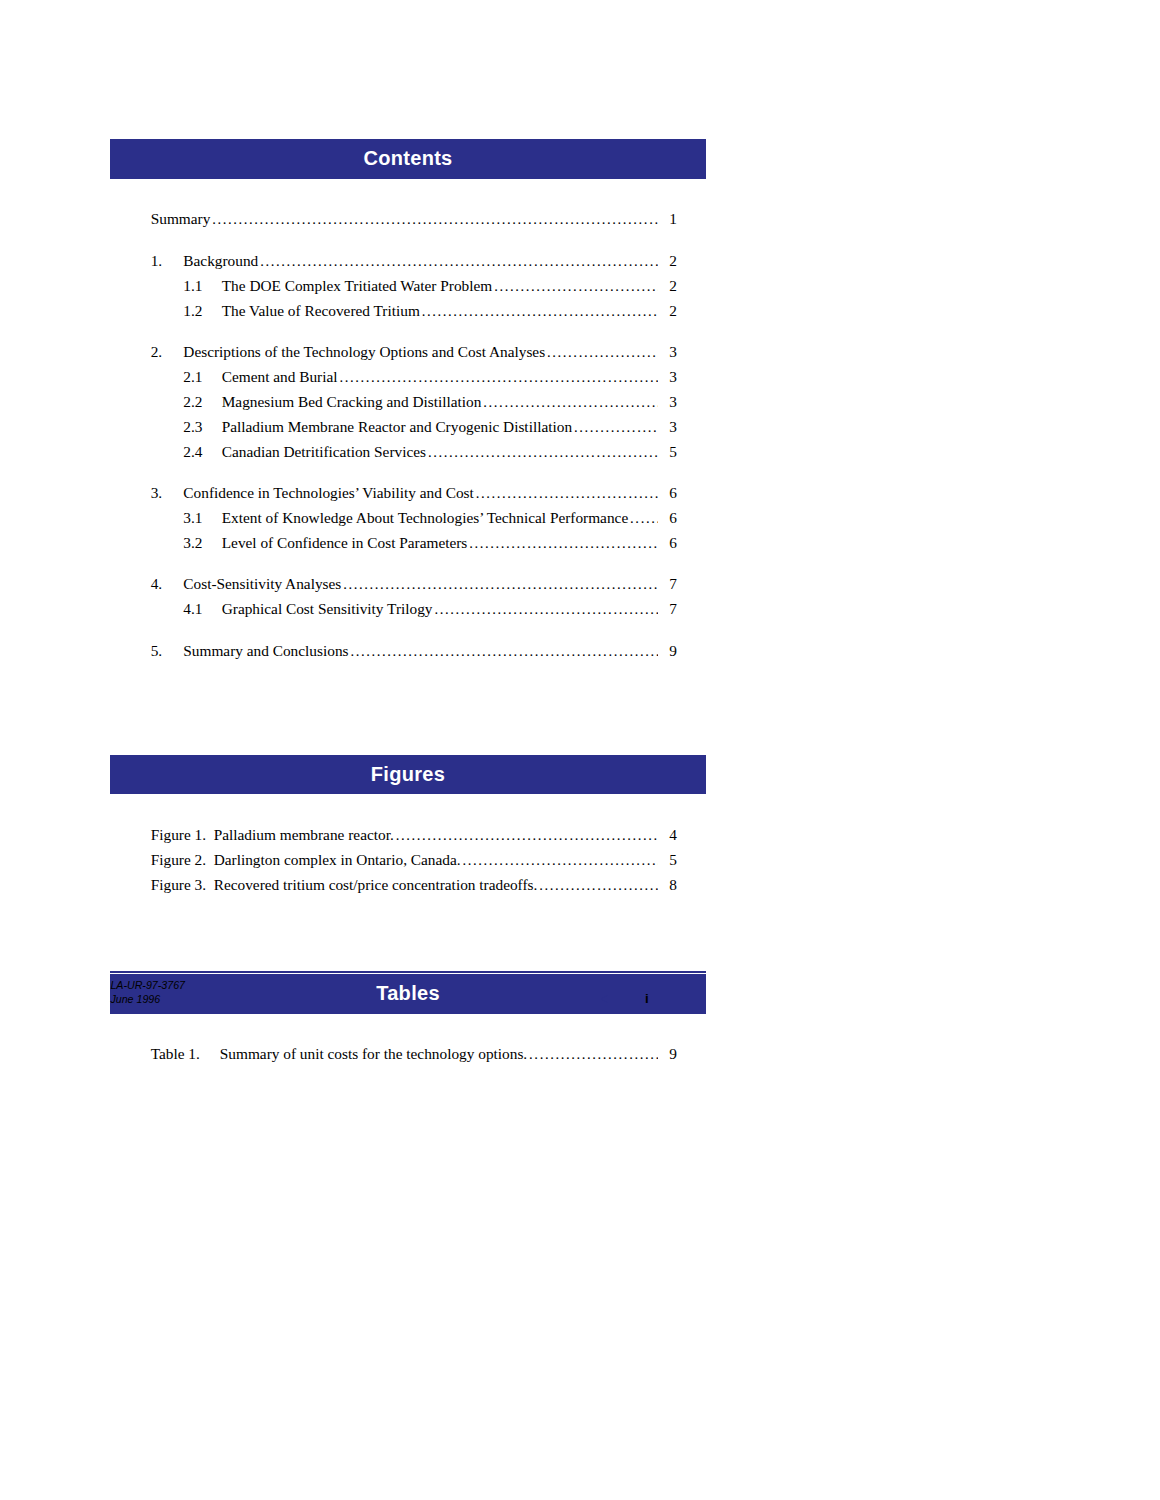Contents
Summary ........................................................................................................................... 1
1. Background ..................................................................................................................... 2
1.1 The DOE Complex Tritiated Water Problem ..................................................................... 2
1.2 The Value of Recovered Tritium ..................................................................................... 2
2. Descriptions of the Technology Options and Cost Analyses .................................................... 3
2.1 Cement and Burial ......................................................................................................... 3
2.2 Magnesium Bed Cracking and Distillation ....................................................................... 3
2.3 Palladium Membrane Reactor and Cryogenic Distillation ............................................... 3
2.4 Canadian Detritification Services .................................................................................. 5
3. Confidence in Technologies’ Viability and Cost ..................................................................... 6
3.1 Extent of Knowledge About Technologies’ Technical Performance ................................. 6
3.2 Level of Confidence in Cost Parameters ......................................................................... 6
4. Cost-Sensitivity Analyses ..................................................................................................... 7
4.1 Graphical Cost Sensitivity Trilogy ................................................................................ 7
5. Summary and Conclusions ................................................................................................... 9
Figures
Figure 1. Palladium membrane reactor. ......................................................................................... 4
Figure 2. Darlington complex in Ontario, Canada. ........................................................................ 5
Figure 3. Recovered tritium cost/price concentration tradeoffs. .................................................... 8
Tables
Table 1. Summary of unit costs for the technology options. ......................................................... 9
LA-UR-97-3767
June 1996
i